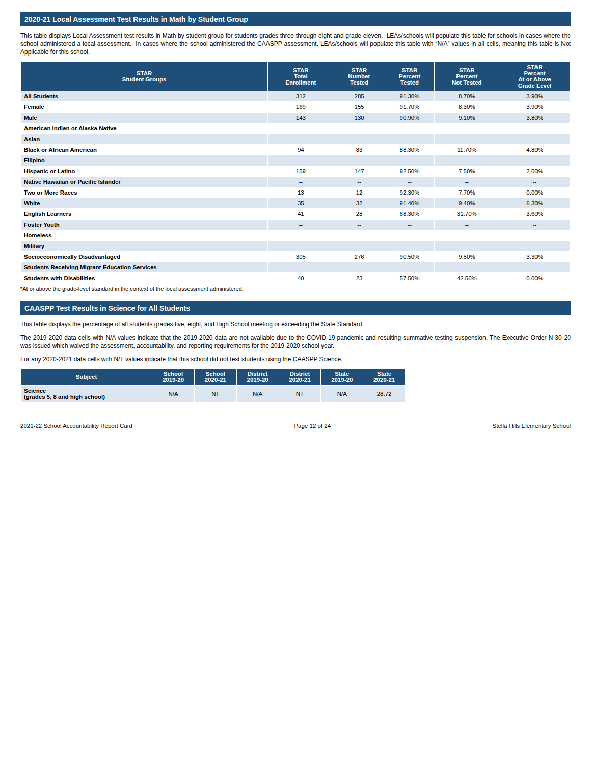2020-21 Local Assessment Test Results in Math by Student Group
This table displays Local Assessment test results in Math by student group for students grades three through eight and grade eleven. LEAs/schools will populate this table for schools in cases where the school administered a local assessment. In cases where the school administered the CAASPP assessment, LEAs/schools will populate this table with “N/A” values in all cells, meaning this table is Not Applicable for this school.
| STAR Student Groups | STAR Total Enrollment | STAR Number Tested | STAR Percent Tested | STAR Percent Not Tested | STAR Percent At or Above Grade Level |
| --- | --- | --- | --- | --- | --- |
| All Students | 312 | 285 | 91.30% | 8.70% | 3.90% |
| Female | 169 | 155 | 91.70% | 8.30% | 3.90% |
| Male | 143 | 130 | 90.90% | 9.10% | 3.80% |
| American Indian or Alaska Native | -- | -- | -- | -- | -- |
| Asian | -- | -- | -- | -- | -- |
| Black or African American | 94 | 83 | 88.30% | 11.70% | 4.80% |
| Filipino | -- | -- | -- | -- | -- |
| Hispanic or Latino | 159 | 147 | 92.50% | 7.50% | 2.00% |
| Native Hawaiian or Pacific Islander | -- | -- | -- | -- | -- |
| Two or More Races | 13 | 12 | 92.30% | 7.70% | 0.00% |
| White | 35 | 32 | 91.40% | 9.40% | 6.30% |
| English Learners | 41 | 28 | 68.30% | 31.70% | 3.60% |
| Foster Youth | -- | -- | -- | -- | -- |
| Homeless | -- | -- | -- | -- | -- |
| Military | -- | -- | -- | -- | -- |
| Socioeconomically Disadvantaged | 305 | 276 | 90.50% | 9.50% | 3.30% |
| Students Receiving Migrant Education Services | -- | -- | -- | -- | -- |
| Students with Disabilities | 40 | 23 | 57.50% | 42.50% | 0.00% |
*At or above the grade-level standard in the context of the local assessment administered.
CAASPP Test Results in Science for All Students
This table displays the percentage of all students grades five, eight, and High School meeting or exceeding the State Standard.
The 2019-2020 data cells with N/A values indicate that the 2019-2020 data are not available due to the COVID-19 pandemic and resulting summative testing suspension. The Executive Order N-30-20 was issued which waived the assessment, accountability, and reporting requirements for the 2019-2020 school year.
For any 2020-2021 data cells with N/T values indicate that this school did not test students using the CAASPP Science.
| Subject | School 2019-20 | School 2020-21 | District 2019-20 | District 2020-21 | State 2019-20 | State 2020-21 |
| --- | --- | --- | --- | --- | --- | --- |
| Science (grades 5, 8 and high school) | N/A | NT | N/A | NT | N/A | 28.72 |
2021-22 School Accountability Report Card
Page 12 of 24
Stella Hills Elementary School